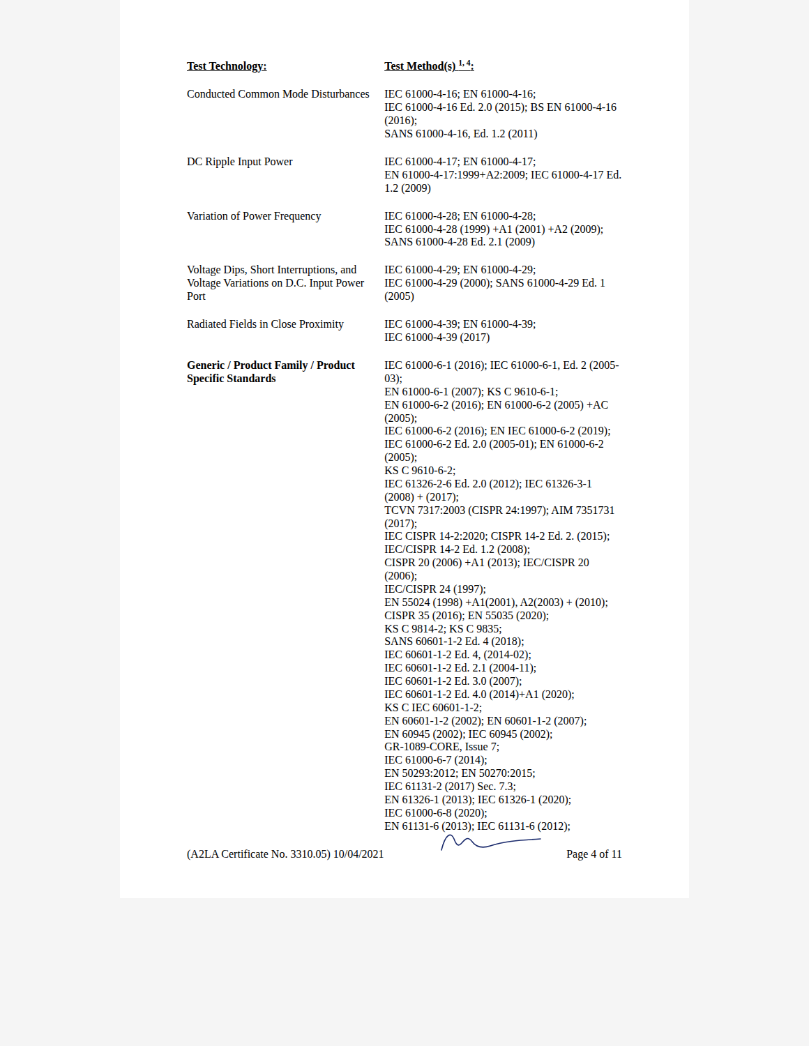| Test Technology: | Test Method(s) 1, 4 : |
| Conducted Common Mode Disturbances | IEC 61000-4-16; EN 61000-4-16; IEC 61000-4-16 Ed. 2.0 (2015); BS EN 61000-4-16 (2016); SANS 61000-4-16, Ed. 1.2 (2011) |
| DC Ripple Input Power | IEC 61000-4-17; EN 61000-4-17; EN 61000-4-17:1999+A2:2009; IEC 61000-4-17 Ed. 1.2 (2009) |
| Variation of Power Frequency | IEC 61000-4-28; EN 61000-4-28; IEC 61000-4-28 (1999) +A1 (2001) +A2 (2009); SANS 61000-4-28 Ed. 2.1 (2009) |
| Voltage Dips, Short Interruptions, and Voltage Variations on D.C. Input Power Port | IEC 61000-4-29; EN 61000-4-29; IEC 61000-4-29 (2000); SANS 61000-4-29 Ed. 1 (2005) |
| Radiated Fields in Close Proximity | IEC 61000-4-39; EN 61000-4-39; IEC 61000-4-39 (2017) |
| Generic / Product Family / Product Specific Standards | IEC 61000-6-1 (2016); IEC 61000-6-1, Ed. 2 (2005-03); EN 61000-6-1 (2007); KS C 9610-6-1; EN 61000-6-2 (2016); EN 61000-6-2 (2005) +AC (2005); IEC 61000-6-2 (2016); EN IEC 61000-6-2 (2019); IEC 61000-6-2 Ed. 2.0 (2005-01); EN 61000-6-2 (2005); KS C 9610-6-2; IEC 61326-2-6 Ed. 2.0 (2012); IEC 61326-3-1 (2008) + (2017); TCVN 7317:2003 (CISPR 24:1997); AIM 7351731 (2017); IEC CISPR 14-2:2020; CISPR 14-2 Ed. 2. (2015); IEC/CISPR 14-2 Ed. 1.2 (2008); CISPR 20 (2006) +A1 (2013); IEC/CISPR 20 (2006); IEC/CISPR 24 (1997); EN 55024 (1998) +A1(2001), A2(2003) + (2010); CISPR 35 (2016); EN 55035 (2020); KS C 9814-2; KS C 9835; SANS 60601-1-2 Ed. 4 (2018); IEC 60601-1-2 Ed. 4, (2014-02); IEC 60601-1-2 Ed. 2.1 (2004-11); IEC 60601-1-2 Ed. 3.0 (2007); IEC 60601-1-2 Ed. 4.0 (2014)+A1 (2020); KS C IEC 60601-1-2; EN 60601-1-2 (2002); EN 60601-1-2 (2007); EN 60945 (2002); IEC 60945 (2002); GR-1089-CORE, Issue 7; IEC 61000-6-7 (2014); EN 50293:2012; EN 50270:2015; IEC 61131-2 (2017) Sec. 7.3; EN 61326-1 (2013); IEC 61326-1 (2020); IEC 61000-6-8 (2020); EN 61131-6 (2013); IEC 61131-6 (2012); |
(A2LA Certificate No. 3310.05) 10/04/2021 Page 4 of 11